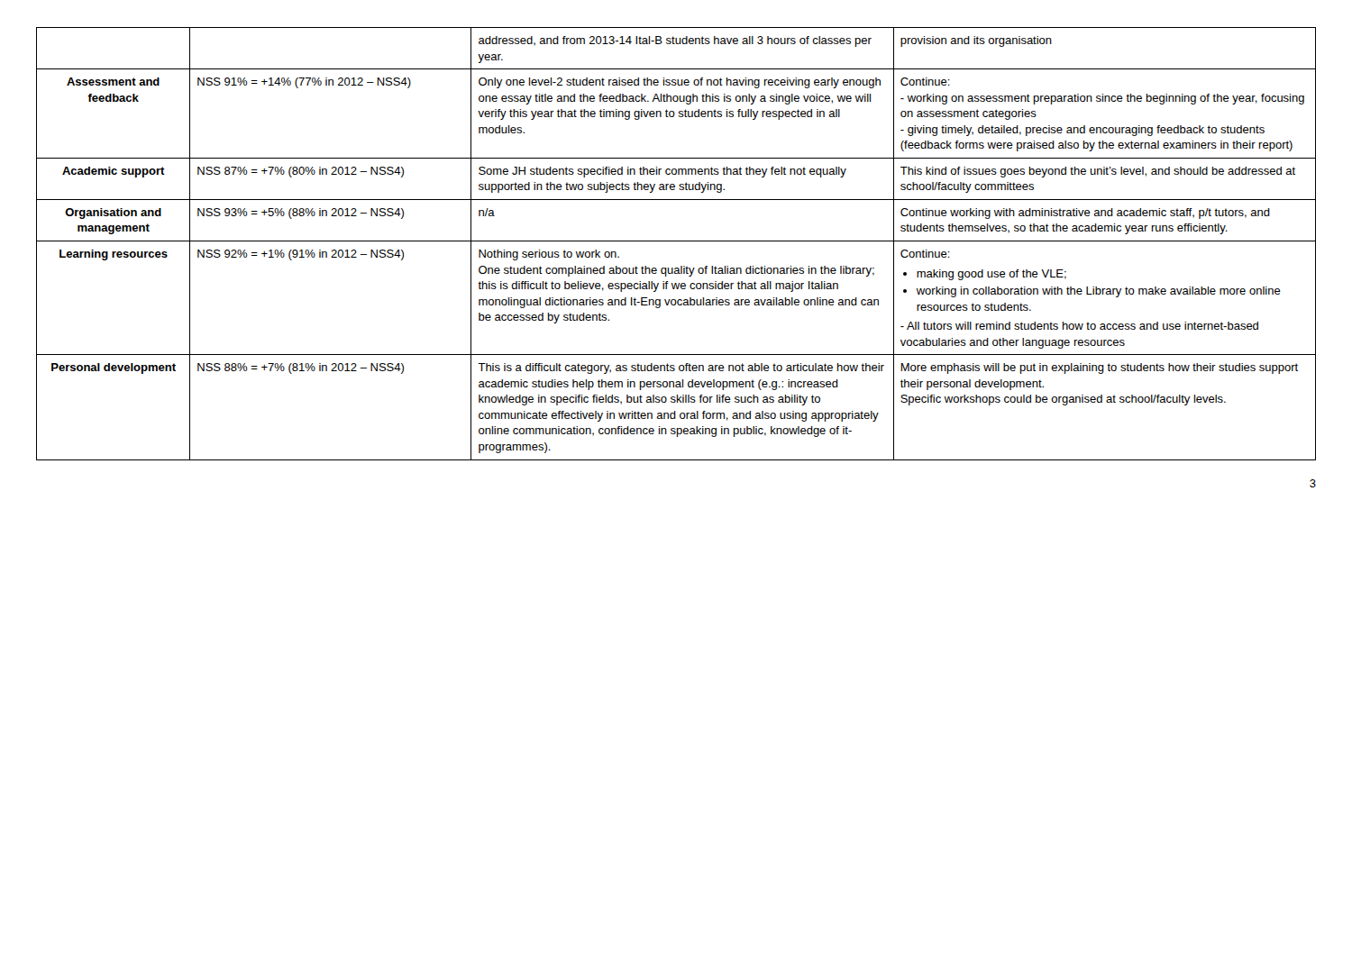| | | addressed, and from 2013-14 Ital-B students have all 3 hours of classes per year. | provision and its organisation |
| Assessment and feedback | NSS 91% = +14% (77% in 2012 – NSS4) | Only one level-2 student raised the issue of not having receiving early enough one essay title and the feedback. Although this is only a single voice, we will verify this year that the timing given to students is fully respected in all modules. | Continue: - working on assessment preparation since the beginning of the year, focusing on assessment categories - giving timely, detailed, precise and encouraging feedback to students (feedback forms were praised also by the external examiners in their report) |
| Academic support | NSS 87% = +7% (80% in 2012 – NSS4) | Some JH students specified in their comments that they felt not equally supported in the two subjects they are studying. | This kind of issues goes beyond the unit’s level, and should be addressed at school/faculty committees |
| Organisation and management | NSS 93% = +5% (88% in 2012 – NSS4) | n/a | Continue working with administrative and academic staff, p/t tutors, and students themselves, so that the academic year runs efficiently. |
| Learning resources | NSS 92% = +1% (91% in 2012 – NSS4) | Nothing serious to work on. One student complained about the quality of Italian dictionaries in the library; this is difficult to believe, especially if we consider that all major Italian monolingual dictionaries and It-Eng vocabularies are available online and can be accessed by students. | Continue: making good use of the VLE; working in collaboration with the Library to make available more online resources to students. - All tutors will remind students how to access and use internet-based vocabularies and other language resources |
| Personal development | NSS 88% = +7% (81% in 2012 – NSS4) | This is a difficult category, as students often are not able to articulate how their academic studies help them in personal development (e.g.: increased knowledge in specific fields, but also skills for life such as ability to communicate effectively in written and oral form, and also using appropriately online communication, confidence in speaking in public, knowledge of it-programmes). | More emphasis will be put in explaining to students how their studies support their personal development. Specific workshops could be organised at school/faculty levels. |
3